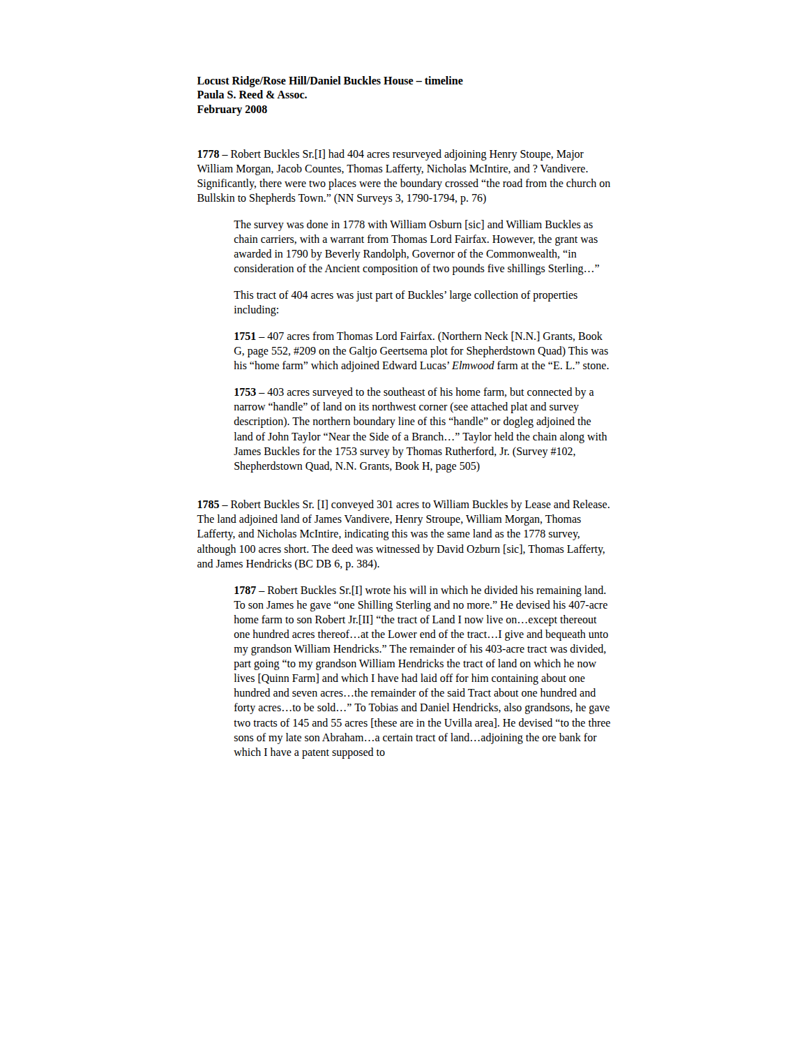Locust Ridge/Rose Hill/Daniel Buckles House – timeline
Paula S. Reed & Assoc.
February 2008
1778 – Robert Buckles Sr.[I] had 404 acres resurveyed adjoining Henry Stoupe, Major William Morgan, Jacob Countes, Thomas Lafferty, Nicholas McIntire, and ? Vandivere. Significantly, there were two places were the boundary crossed “the road from the church on Bullskin to Shepherds Town.” (NN Surveys 3, 1790-1794, p. 76)
The survey was done in 1778 with William Osburn [sic] and William Buckles as chain carriers, with a warrant from Thomas Lord Fairfax. However, the grant was awarded in 1790 by Beverly Randolph, Governor of the Commonwealth, “in consideration of the Ancient composition of two pounds five shillings Sterling…”
This tract of 404 acres was just part of Buckles’ large collection of properties including:
1751 – 407 acres from Thomas Lord Fairfax. (Northern Neck [N.N.] Grants, Book G, page 552, #209 on the Galtjo Geertsema plot for Shepherdstown Quad) This was his “home farm” which adjoined Edward Lucas’ Elmwood farm at the “E. L.” stone.
1753 – 403 acres surveyed to the southeast of his home farm, but connected by a narrow “handle” of land on its northwest corner (see attached plat and survey description). The northern boundary line of this “handle” or dogleg adjoined the land of John Taylor “Near the Side of a Branch…” Taylor held the chain along with James Buckles for the 1753 survey by Thomas Rutherford, Jr. (Survey #102, Shepherdstown Quad, N.N. Grants, Book H, page 505)
1785 – Robert Buckles Sr. [I] conveyed 301 acres to William Buckles by Lease and Release. The land adjoined land of James Vandivere, Henry Stroupe, William Morgan, Thomas Lafferty, and Nicholas McIntire, indicating this was the same land as the 1778 survey, although 100 acres short. The deed was witnessed by David Ozburn [sic], Thomas Lafferty, and James Hendricks (BC DB 6, p. 384).
1787 – Robert Buckles Sr.[I] wrote his will in which he divided his remaining land. To son James he gave “one Shilling Sterling and no more.” He devised his 407-acre home farm to son Robert Jr.[II] “the tract of Land I now live on…except thereout one hundred acres thereof…at the Lower end of the tract…I give and bequeath unto my grandson William Hendricks.” The remainder of his 403-acre tract was divided, part going “to my grandson William Hendricks the tract of land on which he now lives [Quinn Farm] and which I have had laid off for him containing about one hundred and seven acres…the remainder of the said Tract about one hundred and forty acres…to be sold…” To Tobias and Daniel Hendricks, also grandsons, he gave two tracts of 145 and 55 acres [these are in the Uvilla area]. He devised “to the three sons of my late son Abraham…a certain tract of land…adjoining the ore bank for which I have a patent supposed to